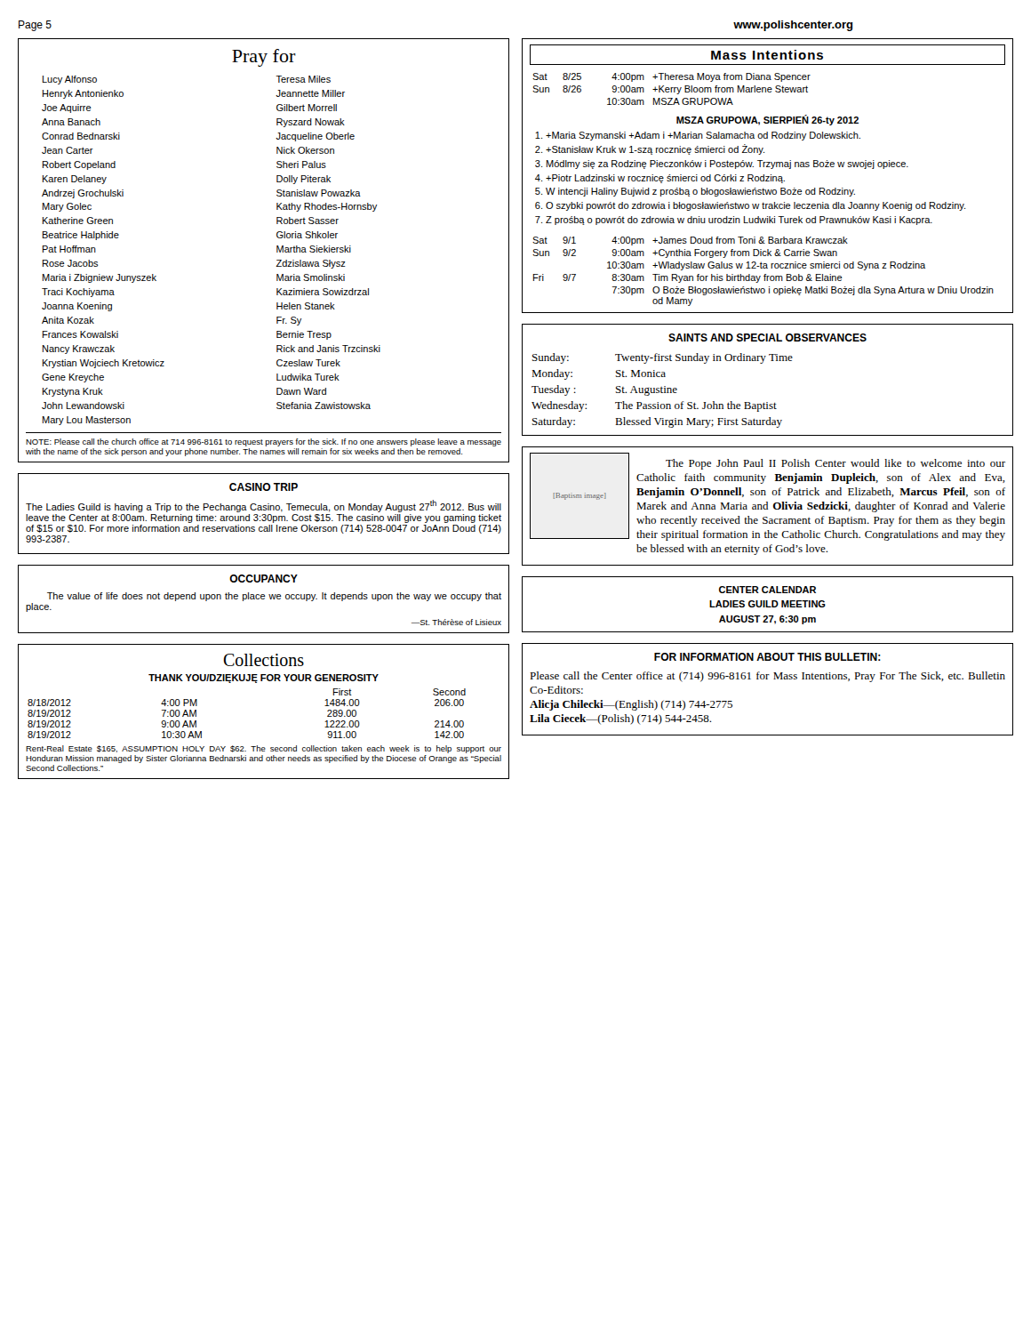Page 5
www.polishcenter.org
Pray for
Lucy Alfonso
Henryk Antonienko
Joe Aquirre
Anna Banach
Conrad Bednarski
Jean Carter
Robert Copeland
Karen Delaney
Andrzej Grochulski
Mary Golec
Katherine Green
Beatrice Halphide
Pat Hoffman
Rose Jacobs
Maria i Zbigniew Junyszek
Traci Kochiyama
Joanna Koening
Anita Kozak
Frances Kowalski
Nancy Krawczak
Krystian Wojciech Kretowicz
Gene Kreyche
Krystyna Kruk
John Lewandowski
Mary Lou Masterson
Teresa Miles
Jeannette Miller
Gilbert Morrell
Ryszard Nowak
Jacqueline Oberle
Nick Okerson
Sheri Palus
Dolly Piterak
Stanislaw Powazka
Kathy Rhodes-Hornsby
Robert Sasser
Gloria Shkoler
Martha Siekierski
Zdzislawa Słysz
Maria Smolinski
Kazimiera Sowizdrzal
Helen Stanek
Fr. Sy
Bernie Tresp
Rick and Janis Trzcinski
Czeslaw Turek
Ludwika Turek
Dawn Ward
Stefania Zawistowska
NOTE: Please call the church office at 714 996-8161 to request prayers for the sick. If no one answers please leave a message with the name of the sick person and your phone number. The names will remain for six weeks and then be removed.
CASINO TRIP
The Ladies Guild is having a Trip to the Pechanga Casino, Temecula, on Monday August 27th 2012. Bus will leave the Center at 8:00am. Returning time: around 3:30pm. Cost $15. The casino will give you gaming ticket of $15 or $10. For more information and reservations call Irene Okerson (714) 528-0047 or JoAnn Doud (714) 993-2387.
OCCUPANCY
The value of life does not depend upon the place we occupy. It depends upon the way we occupy that place.
—St. Thérèse of Lisieux
Collections
THANK YOU/DZIĘKUJĘ FOR YOUR GENEROSITY
| | | First | Second |
| 8/18/2012 | 4:00 PM | 1484.00 | 206.00 |
| 8/19/2012 | 7:00 AM | 289.00 | |
| 8/19/2012 | 9:00 AM | 1222.00 | 214.00 |
| 8/19/2012 | 10:30 AM | 911.00 | 142.00 |
Rent-Real Estate $165, ASSUMPTION HOLY DAY $62. The second collection taken each week is to help support our Honduran Mission managed by Sister Glorianna Bednarski and other needs as specified by the Diocese of Orange as “Special Second Collections.”
Mass Intentions
| Sat | 8/25 | 4:00pm | +Theresa Moya from Diana Spencer |
| Sun | 8/26 | 9:00am | +Kerry Bloom from Marlene Stewart |
| | | 10:30am | MSZA GRUPOWA |
MSZA GRUPOWA, SIERPIEŃ 26-ty 2012
+Maria Szymanski +Adam i +Marian Salamacha od Rodziny Dolewskich.
+Stanisław Kruk w 1-szą rocznicę śmierci od Żony.
Módlmy się za Rodzinę Pieczonków i Postepów. Trzymaj nas Boże w swojej opiece.
+Piotr Ladzinski w rocznicę śmierci od Córki z Rodziną.
W intencji Haliny Bujwid z prośbą o błogosławieństwo Boże od Rodziny.
O szybki powrót do zdrowia i błogosławieństwo w trakcie leczenia dla Joanny Koenig od Rodziny.
Z prośbą o powrót do zdrowia w dniu urodzin Ludwiki Turek od Prawnuków Kasi i Kacpra.
| Sat | 9/1 | 4:00pm | +James Doud from Toni & Barbara Krawczak |
| Sun | 9/2 | 9:00am | +Cynthia Forgery from Dick & Carrie Swan |
| | | 10:30am | +Wladyslaw Galus w 12-ta rocznice smierci od Syna z Rodzina |
| Fri | 9/7 | 8:30am | Tim Ryan for his birthday from Bob & Elaine |
| | | 7:30pm | O Boże Błogosławieństwo i opiekę Matki Bożej dla Syna Artura w Dniu Urodzin od Mamy |
SAINTS AND SPECIAL OBSERVANCES
| Sunday: | Twenty-first Sunday in Ordinary Time |
| Monday: | St. Monica |
| Tuesday : | St. Augustine |
| Wednesday: | The Passion of St. John the Baptist |
| Saturday: | Blessed Virgin Mary; First Saturday |
[Baptism image]
The Pope John Paul II Polish Center would like to welcome into our Catholic faith community Benjamin Dupleich, son of Alex and Eva, Benjamin O’Donnell, son of Patrick and Elizabeth, Marcus Pfeil, son of Marek and Anna Maria and Olivia Sedzicki, daughter of Konrad and Valerie who recently received the Sacrament of Baptism. Pray for them as they begin their spiritual formation in the Catholic Church. Congratulations and may they be blessed with an eternity of God’s love.
CENTER CALENDAR
LADIES GUILD MEETING
AUGUST 27, 6:30 pm
FOR INFORMATION ABOUT THIS BULLETIN:
Please call the Center office at (714) 996-8161 for Mass Intentions, Pray For The Sick, etc. Bulletin Co-Editors:
Alicja Chilecki—(English) (714) 744-2775
Lila Ciecek—(Polish) (714) 544-2458.